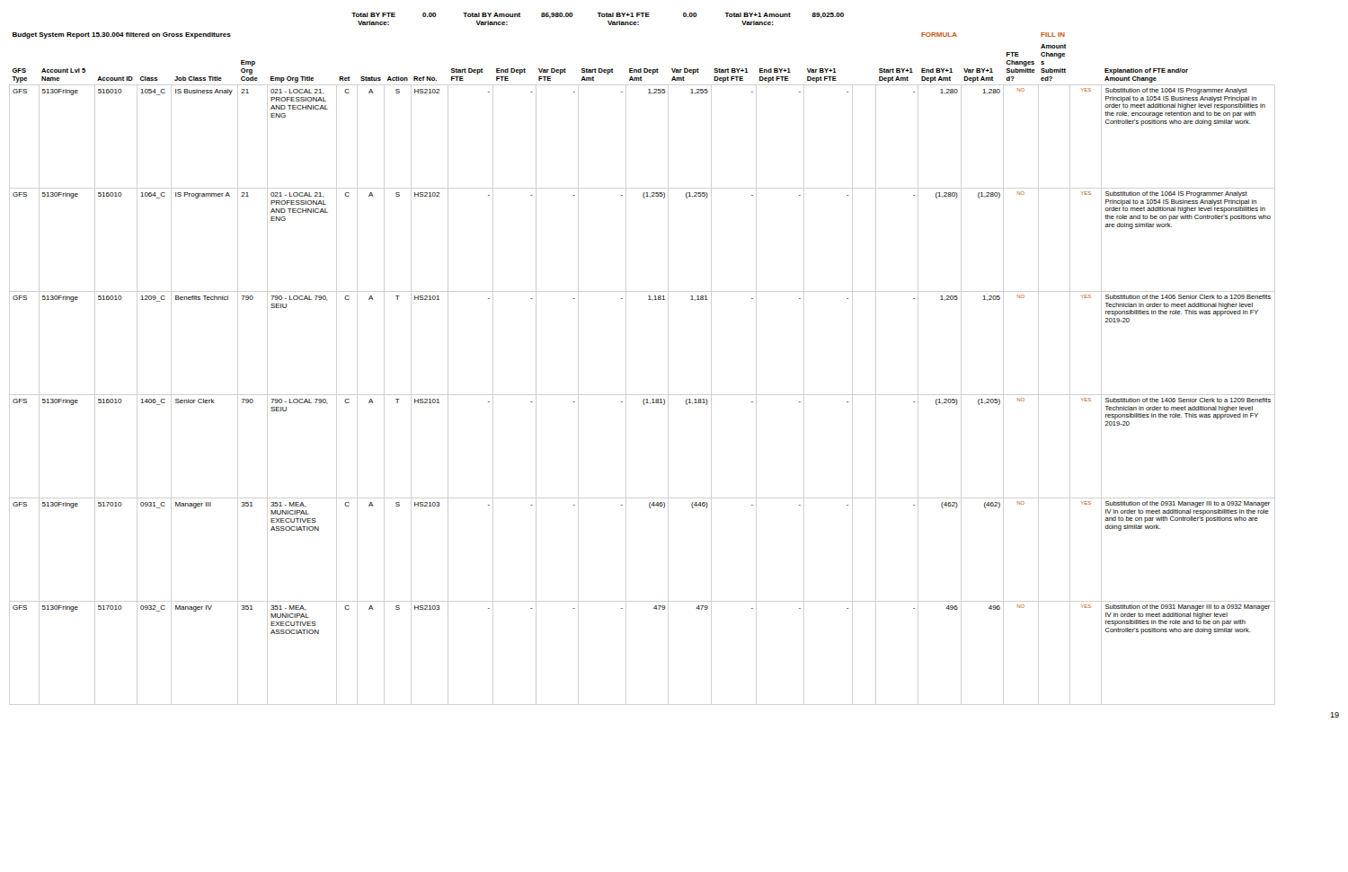| | Total BY FTE Variance: | 0.00 | Total BY Amount Variance: | 86,980.00 | Total BY+1 FTE Variance: | 0.00 | Total BY+1 Amount Variance: | 89,025.00 | | | | | |
| Budget System Report 15.30.004 filtered on Gross Expenditures | | FORMULA | FILL IN |
| GFS Type | Account Lvl 5 Name | Account ID | Class | Job Class Title | Emp Org Code | Emp Org Title | Ret | Status | Action | Ref No. | Start Dept FTE | End Dept FTE | Var Dept FTE | Start Dept Amt | End Dept Amt | Var Dept Amt | Start BY+1 Dept FTE | End BY+1 Dept FTE | Var BY+1 Dept FTE | | Start BY+1 Dept Amt | End BY+1 Dept Amt | Var BY+1 Dept Amt | FTE Changes Submitted? | Amount Changes Submitted? | | Explanation of FTE and/or Amount Change |
| GFS | 5130Fringe | 516010 | 1054_C | IS Business Analy | 21 | 021 - LOCAL 21, PROFESSIONAL AND TECHNICAL ENG | C | A | S | HS2102 | - | - | - | - | 1,255 | 1,255 | - | - | - | | - | 1,280 | 1,280 | NO | | YES | Substitution of the 1064 IS Programmer Analyst Principal to a 1054 IS Business Analyst Principal in order to meet additional higher level responsibilities in the role, encourage retention and to be on par with Controller's positions who are doing similar work. |
| GFS | 5130Fringe | 516010 | 1064_C | IS Programmer A | 21 | 021 - LOCAL 21, PROFESSIONAL AND TECHNICAL ENG | C | A | S | HS2102 | - | - | - | - | (1,255) | (1,255) | - | - | - | | - | (1,280) | (1,280) | NO | | YES | Substitution of the 1064 IS Programmer Analyst Principal to a 1054 IS Business Analyst Principal in order to meet additional higher level responsibilities in the role and to be on par with Controller's positions who are doing similar work. |
| GFS | 5130Fringe | 516010 | 1209_C | Benefits Technici | 790 | 790 - LOCAL 790, SEIU | C | A | T | HS2101 | - | - | - | - | 1,181 | 1,181 | - | - | - | | - | 1,205 | 1,205 | NO | | YES | Substitution of the 1406 Senior Clerk to a 1209 Benefits Technician in order to meet additional higher level responsibilities in the role. This was approved in FY 2019-20 |
| GFS | 5130Fringe | 516010 | 1406_C | Senior Clerk | 790 | 790 - LOCAL 790, SEIU | C | A | T | HS2101 | - | - | - | - | (1,181) | (1,181) | - | - | - | | - | (1,205) | (1,205) | NO | | YES | Substitution of the 1406 Senior Clerk to a 1209 Benefits Technician in order to meet additional higher level responsibilities in the role. This was approved in FY 2019-20 |
| GFS | 5130Fringe | 517010 | 0931_C | Manager III | 351 | 351 - MEA, MUNICIPAL EXECUTIVES ASSOCIATION | C | A | S | HS2103 | - | - | - | - | (446) | (446) | - | - | - | | - | (462) | (462) | NO | | YES | Substitution of the 0931 Manager III to a 0932 Manager IV in order to meet additional responsibilities in the role and to be on par with Controller's positions who are doing similar work. |
| GFS | 5130Fringe | 517010 | 0932_C | Manager IV | 351 | 351 - MEA, MUNICIPAL EXECUTIVES ASSOCIATION | C | A | S | HS2103 | - | - | - | - | 479 | 479 | - | - | - | | - | 496 | 496 | NO | | YES | Substitution of the 0931 Manager III to a 0932 Manager IV in order to meet additional higher level responsibilities in the role and to be on par with Controller's positions who are doing similar work. |
19